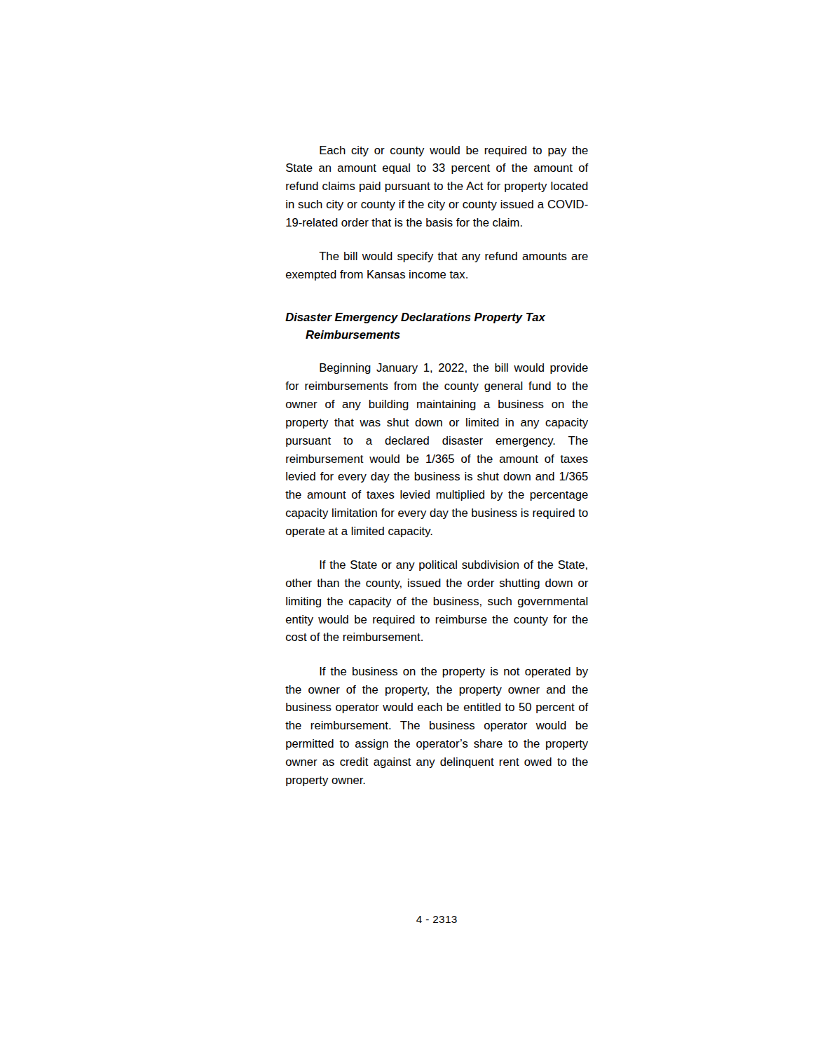Each city or county would be required to pay the State an amount equal to 33 percent of the amount of refund claims paid pursuant to the Act for property located in such city or county if the city or county issued a COVID-19-related order that is the basis for the claim.
The bill would specify that any refund amounts are exempted from Kansas income tax.
Disaster Emergency Declarations Property TaxReimbursements
Beginning January 1, 2022, the bill would provide for reimbursements from the county general fund to the owner of any building maintaining a business on the property that was shut down or limited in any capacity pursuant to a declared disaster emergency. The reimbursement would be 1/365 of the amount of taxes levied for every day the business is shut down and 1/365 the amount of taxes levied multiplied by the percentage capacity limitation for every day the business is required to operate at a limited capacity.
If the State or any political subdivision of the State, other than the county, issued the order shutting down or limiting the capacity of the business, such governmental entity would be required to reimburse the county for the cost of the reimbursement.
If the business on the property is not operated by the owner of the property, the property owner and the business operator would each be entitled to 50 percent of the reimbursement. The business operator would be permitted to assign the operator’s share to the property owner as credit against any delinquent rent owed to the property owner.
4 - 2313